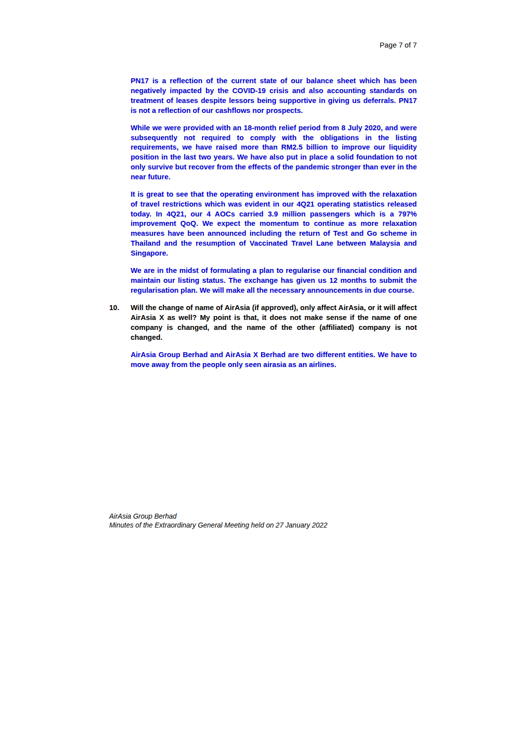Page 7 of 7
PN17 is a reflection of the current state of our balance sheet which has been negatively impacted by the COVID-19 crisis and also accounting standards on treatment of leases despite lessors being supportive in giving us deferrals. PN17 is not a reflection of our cashflows nor prospects.
While we were provided with an 18-month relief period from 8 July 2020, and were subsequently not required to comply with the obligations in the listing requirements, we have raised more than RM2.5 billion to improve our liquidity position in the last two years. We have also put in place a solid foundation to not only survive but recover from the effects of the pandemic stronger than ever in the near future.
It is great to see that the operating environment has improved with the relaxation of travel restrictions which was evident in our 4Q21 operating statistics released today. In 4Q21, our 4 AOCs carried 3.9 million passengers which is a 797% improvement QoQ. We expect the momentum to continue as more relaxation measures have been announced including the return of Test and Go scheme in Thailand and the resumption of Vaccinated Travel Lane between Malaysia and Singapore.
We are in the midst of formulating a plan to regularise our financial condition and maintain our listing status. The exchange has given us 12 months to submit the regularisation plan. We will make all the necessary announcements in due course.
10.
Will the change of name of AirAsia (if approved), only affect AirAsia, or it will affect AirAsia X as well? My point is that, it does not make sense if the name of one company is changed, and the name of the other (affiliated) company is not changed.
AirAsia Group Berhad and AirAsia X Berhad are two different entities. We have to move away from the people only seen airasia as an airlines.
AirAsia Group Berhad
Minutes of the Extraordinary General Meeting held on 27 January 2022